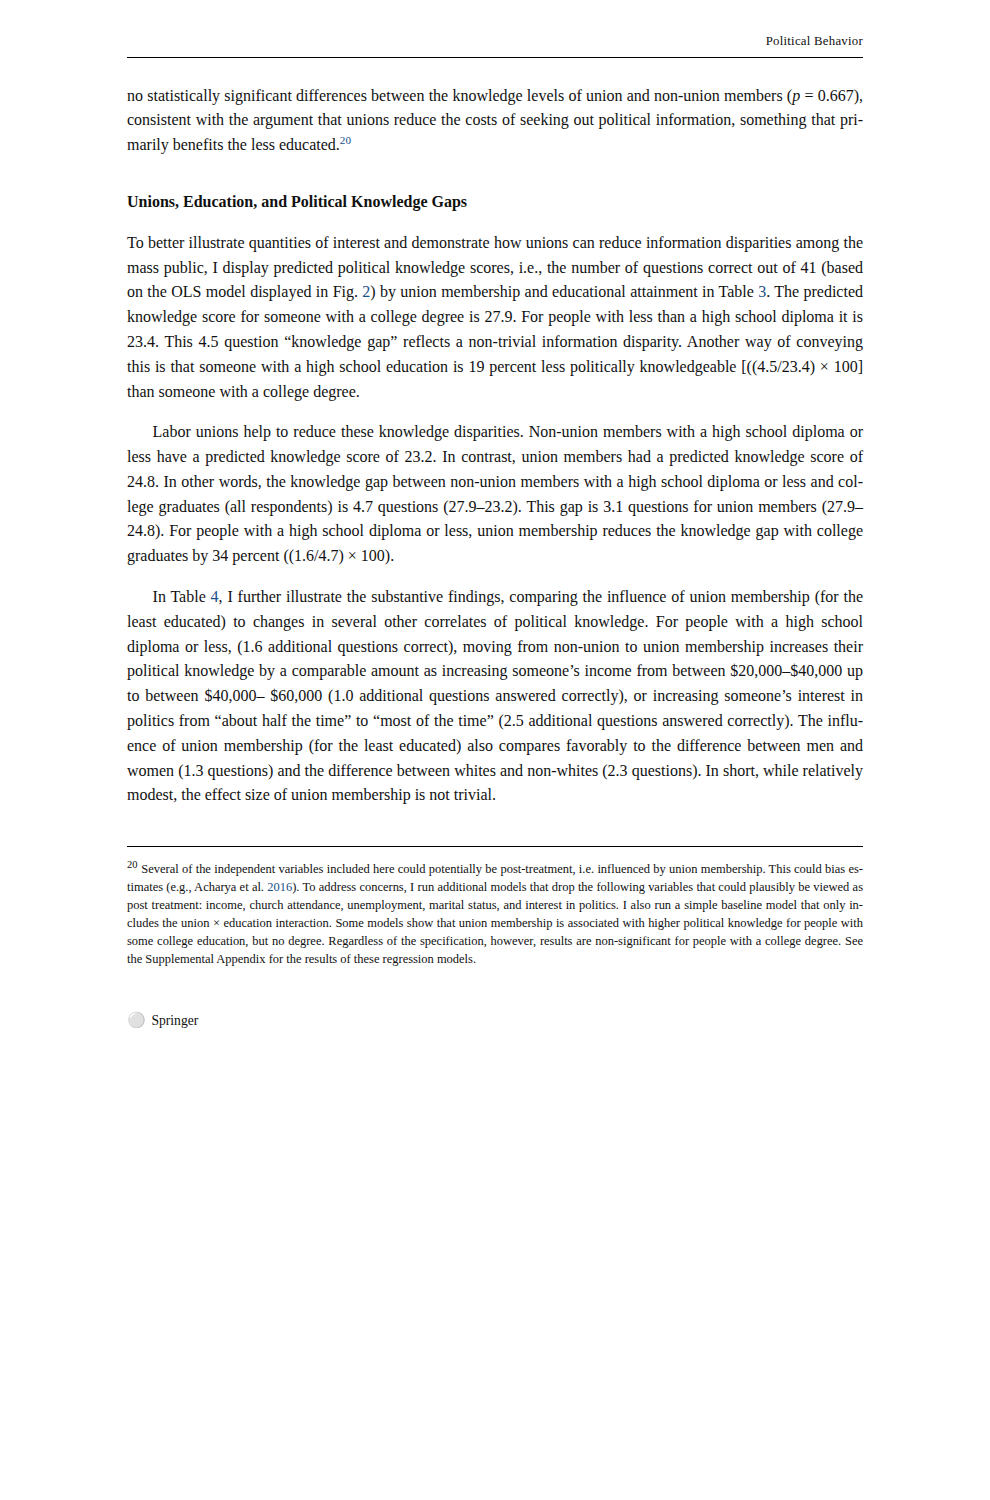Political Behavior
no statistically significant differences between the knowledge levels of union and non-union members (p = 0.667), consistent with the argument that unions reduce the costs of seeking out political information, something that primarily benefits the less educated.20
Unions, Education, and Political Knowledge Gaps
To better illustrate quantities of interest and demonstrate how unions can reduce information disparities among the mass public, I display predicted political knowledge scores, i.e., the number of questions correct out of 41 (based on the OLS model displayed in Fig. 2) by union membership and educational attainment in Table 3. The predicted knowledge score for someone with a college degree is 27.9. For people with less than a high school diploma it is 23.4. This 4.5 question “knowledge gap” reflects a non-trivial information disparity. Another way of conveying this is that someone with a high school education is 19 percent less politically knowledgeable [((4.5/23.4) × 100] than someone with a college degree.
Labor unions help to reduce these knowledge disparities. Non-union members with a high school diploma or less have a predicted knowledge score of 23.2. In contrast, union members had a predicted knowledge score of 24.8. In other words, the knowledge gap between non-union members with a high school diploma or less and college graduates (all respondents) is 4.7 questions (27.9–23.2). This gap is 3.1 questions for union members (27.9–24.8). For people with a high school diploma or less, union membership reduces the knowledge gap with college graduates by 34 percent ((1.6/4.7) × 100).
In Table 4, I further illustrate the substantive findings, comparing the influence of union membership (for the least educated) to changes in several other correlates of political knowledge. For people with a high school diploma or less, (1.6 additional questions correct), moving from non-union to union membership increases their political knowledge by a comparable amount as increasing someone’s income from between $20,000–$40,000 up to between $40,000– $60,000 (1.0 additional questions answered correctly), or increasing someone’s interest in politics from “about half the time” to “most of the time” (2.5 additional questions answered correctly). The influence of union membership (for the least educated) also compares favorably to the difference between men and women (1.3 questions) and the difference between whites and non-whites (2.3 questions). In short, while relatively modest, the effect size of union membership is not trivial.
20 Several of the independent variables included here could potentially be post-treatment, i.e. influenced by union membership. This could bias estimates (e.g., Acharya et al. 2016). To address concerns, I run additional models that drop the following variables that could plausibly be viewed as post treatment: income, church attendance, unemployment, marital status, and interest in politics. I also run a simple baseline model that only includes the union × education interaction. Some models show that union membership is associated with higher political knowledge for people with some college education, but no degree. Regardless of the specification, however, results are non-significant for people with a college degree. See the Supplemental Appendix for the results of these regression models.
⚪ Springer